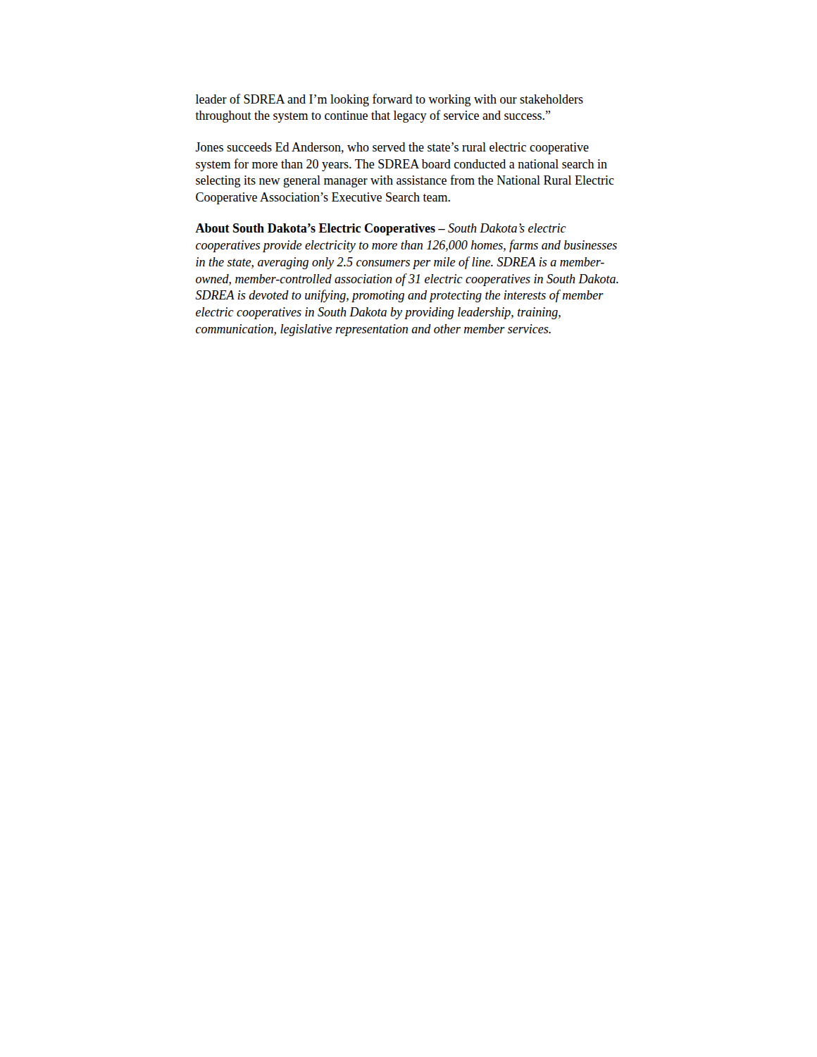leader of SDREA and I’m looking forward to working with our stakeholders throughout the system to continue that legacy of service and success.”
Jones succeeds Ed Anderson, who served the state’s rural electric cooperative system for more than 20 years. The SDREA board conducted a national search in selecting its new general manager with assistance from the National Rural Electric Cooperative Association’s Executive Search team.
About South Dakota’s Electric Cooperatives – South Dakota’s electric cooperatives provide electricity to more than 126,000 homes, farms and businesses in the state, averaging only 2.5 consumers per mile of line. SDREA is a member-owned, member-controlled association of 31 electric cooperatives in South Dakota. SDREA is devoted to unifying, promoting and protecting the interests of member electric cooperatives in South Dakota by providing leadership, training, communication, legislative representation and other member services.